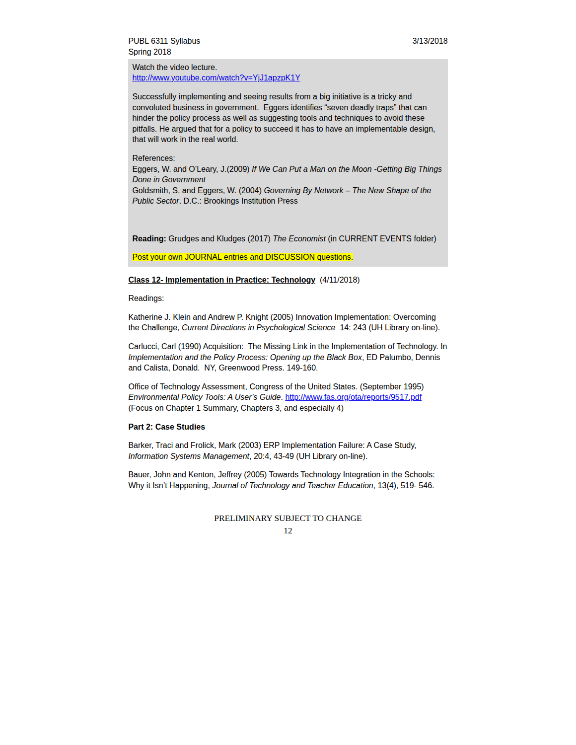PUBL 6311 Syllabus
Spring 2018
3/13/2018
Watch the video lecture.
http://www.youtube.com/watch?v=YjJ1apzpK1Y
Successfully implementing and seeing results from a big initiative is a tricky and convoluted business in government. Eggers identifies “seven deadly traps” that can hinder the policy process as well as suggesting tools and techniques to avoid these pitfalls. He argued that for a policy to succeed it has to have an implementable design, that will work in the real world.
References:
Eggers, W. and O’Leary, J.(2009) If We Can Put a Man on the Moon -Getting Big Things Done in Government
Goldsmith, S. and Eggers, W. (2004) Governing By Network – The New Shape of the Public Sector. D.C.: Brookings Institution Press
Reading: Grudges and Kludges (2017) The Economist (in CURRENT EVENTS folder)
Post your own JOURNAL entries and DISCUSSION questions.
Class 12- Implementation in Practice: Technology (4/11/2018)
Readings:
Katherine J. Klein and Andrew P. Knight (2005) Innovation Implementation: Overcoming the Challenge, Current Directions in Psychological Science 14: 243 (UH Library on-line).
Carlucci, Carl (1990) Acquisition: The Missing Link in the Implementation of Technology. In Implementation and the Policy Process: Opening up the Black Box, ED Palumbo, Dennis and Calista, Donald. NY, Greenwood Press. 149-160.
Office of Technology Assessment, Congress of the United States. (September 1995) Environmental Policy Tools: A User’s Guide. http://www.fas.org/ota/reports/9517.pdf (Focus on Chapter 1 Summary, Chapters 3, and especially 4)
Part 2: Case Studies
Barker, Traci and Frolick, Mark (2003) ERP Implementation Failure: A Case Study, Information Systems Management, 20:4, 43-49 (UH Library on-line).
Bauer, John and Kenton, Jeffrey (2005) Towards Technology Integration in the Schools: Why it Isn’t Happening, Journal of Technology and Teacher Education, 13(4), 519- 546.
PRELIMINARY SUBJECT TO CHANGE
12